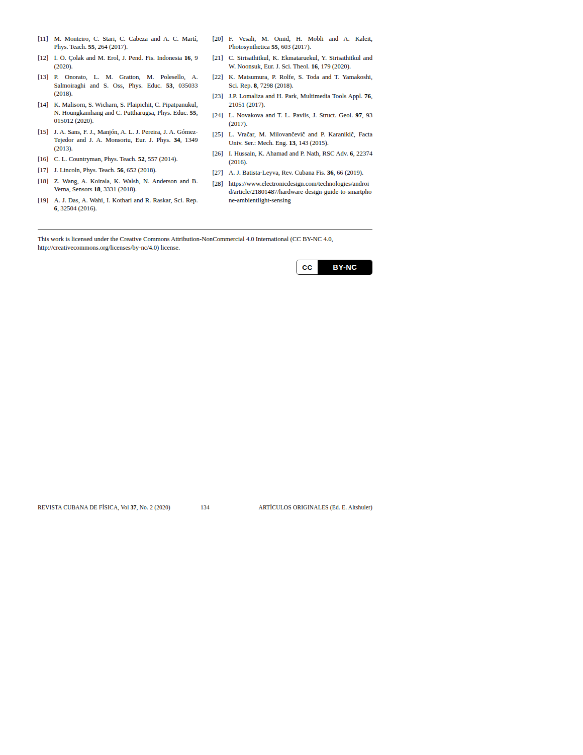[11] M. Monteiro, C. Stari, C. Cabeza and A. C. Martí, Phys. Teach. 55, 264 (2017).
[12] İ. Ö. Çolak and M. Erol, J. Pend. Fis. Indonesia 16, 9 (2020).
[13] P. Onorato, L. M. Gratton, M. Polesello, A. Salmoiraghi and S. Oss, Phys. Educ. 53, 035033 (2018).
[14] K. Malisorn, S. Wicharn, S. Plaipichit, C. Pipatpanukul, N. Houngkamhang and C. Puttharugsa, Phys. Educ. 55, 015012 (2020).
[15] J. A. Sans, F. J., Manjón, A. L. J. Pereira, J. A. Gómez-Tejedor and J. A. Monsoriu, Eur. J. Phys. 34, 1349 (2013).
[16] C. L. Countryman, Phys. Teach. 52, 557 (2014).
[17] J. Lincoln, Phys. Teach. 56, 652 (2018).
[18] Z. Wang, A. Koirala, K. Walsh, N. Anderson and B. Verna, Sensors 18, 3331 (2018).
[19] A. J. Das, A. Wahi, I. Kothari and R. Raskar, Sci. Rep. 6, 32504 (2016).
[20] F. Vesali, M. Omid, H. Mobli and A. Kaleit, Photosynthetica 55, 603 (2017).
[21] C. Sirisathitkul, K. Ekmataruekul, Y. Sirisathitkul and W. Noonsuk, Eur. J. Sci. Theol. 16, 179 (2020).
[22] K. Matsumura, P. Rolfe, S. Toda and T. Yamakoshi, Sci. Rep. 8, 7298 (2018).
[23] J.P. Lomaliza and H. Park, Multimedia Tools Appl. 76, 21051 (2017).
[24] L. Novakova and T. L. Pavlis, J. Struct. Geol. 97, 93 (2017).
[25] L. Vračar, M. Milovančevič and P. Karanikič, Facta Univ. Ser.: Mech. Eng. 13, 143 (2015).
[26] I. Hussain, K. Ahamad and P. Nath, RSC Adv. 6, 22374 (2016).
[27] A. J. Batista-Leyva, Rev. Cubana Fis. 36, 66 (2019).
[28] https://www.electronicdesign.com/technologies/android/article/21801487/hardware-design-guide-to-smartphone-ambientlight-sensing
This work is licensed under the Creative Commons Attribution-NonCommercial 4.0 International (CC BY-NC 4.0, http://creativecommons.org/licenses/by-nc/4.0) license.
CC
BY-NC
REVISTA CUBANA DE FÍSICA, Vol 37, No. 2 (2020)
134
ARTÍCULOS ORIGINALES (Ed. E. Altshuler)